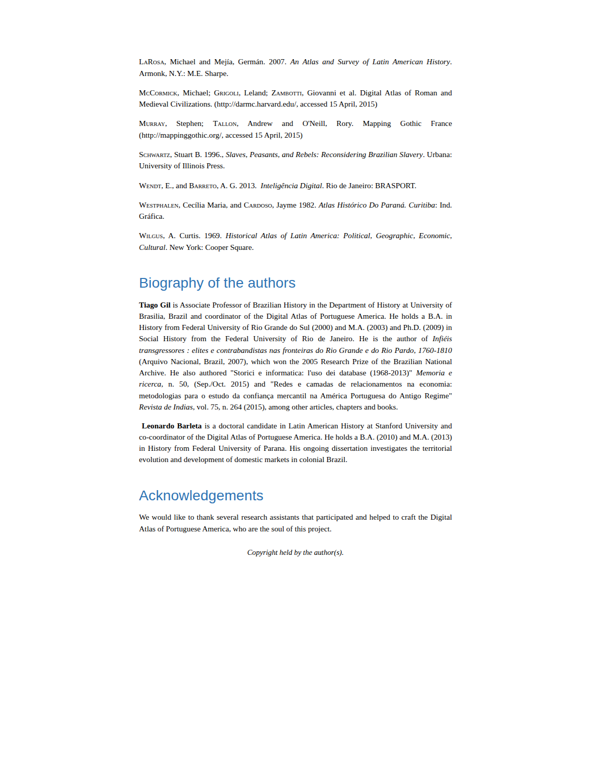LaRosa, Michael and Mejía, Germán. 2007. An Atlas and Survey of Latin American History. Armonk, N.Y.: M.E. Sharpe.
McCormick, Michael; Grigoli, Leland; Zambotti, Giovanni et al. Digital Atlas of Roman and Medieval Civilizations. (http://darmc.harvard.edu/, accessed 15 April, 2015)
Murray, Stephen; Tallon, Andrew and O'Neill, Rory. Mapping Gothic France (http://mappinggothic.org/, accessed 15 April, 2015)
Schwartz, Stuart B. 1996., Slaves, Peasants, and Rebels: Reconsidering Brazilian Slavery. Urbana: University of Illinois Press.
Wendt, E., and Barreto, A. G. 2013. Inteligência Digital. Rio de Janeiro: BRASPORT.
Westphalen, Cecília Maria, and Cardoso, Jayme 1982. Atlas Histórico Do Paraná. Curitiba: Ind. Gráfica.
Wilgus, A. Curtis. 1969. Historical Atlas of Latin America: Political, Geographic, Economic, Cultural. New York: Cooper Square.
Biography of the authors
Tiago Gil is Associate Professor of Brazilian History in the Department of History at University of Brasilia, Brazil and coordinator of the Digital Atlas of Portuguese America. He holds a B.A. in History from Federal University of Rio Grande do Sul (2000) and M.A. (2003) and Ph.D. (2009) in Social History from the Federal University of Rio de Janeiro. He is the author of Infiéis transgressores : elites e contrabandistas nas fronteiras do Rio Grande e do Rio Pardo, 1760-1810 (Arquivo Nacional, Brazil, 2007), which won the 2005 Research Prize of the Brazilian National Archive. He also authored "Storici e informatica: l'uso dei database (1968-2013)" Memoria e ricerca, n. 50, (Sep./Oct. 2015) and "Redes e camadas de relacionamentos na economia: metodologias para o estudo da confiança mercantil na América Portuguesa do Antigo Regime" Revista de Indias, vol. 75, n. 264 (2015), among other articles, chapters and books.
Leonardo Barleta is a doctoral candidate in Latin American History at Stanford University and co-coordinator of the Digital Atlas of Portuguese America. He holds a B.A. (2010) and M.A. (2013) in History from Federal University of Parana. His ongoing dissertation investigates the territorial evolution and development of domestic markets in colonial Brazil.
Acknowledgements
We would like to thank several research assistants that participated and helped to craft the Digital Atlas of Portuguese America, who are the soul of this project.
Copyright held by the author(s).